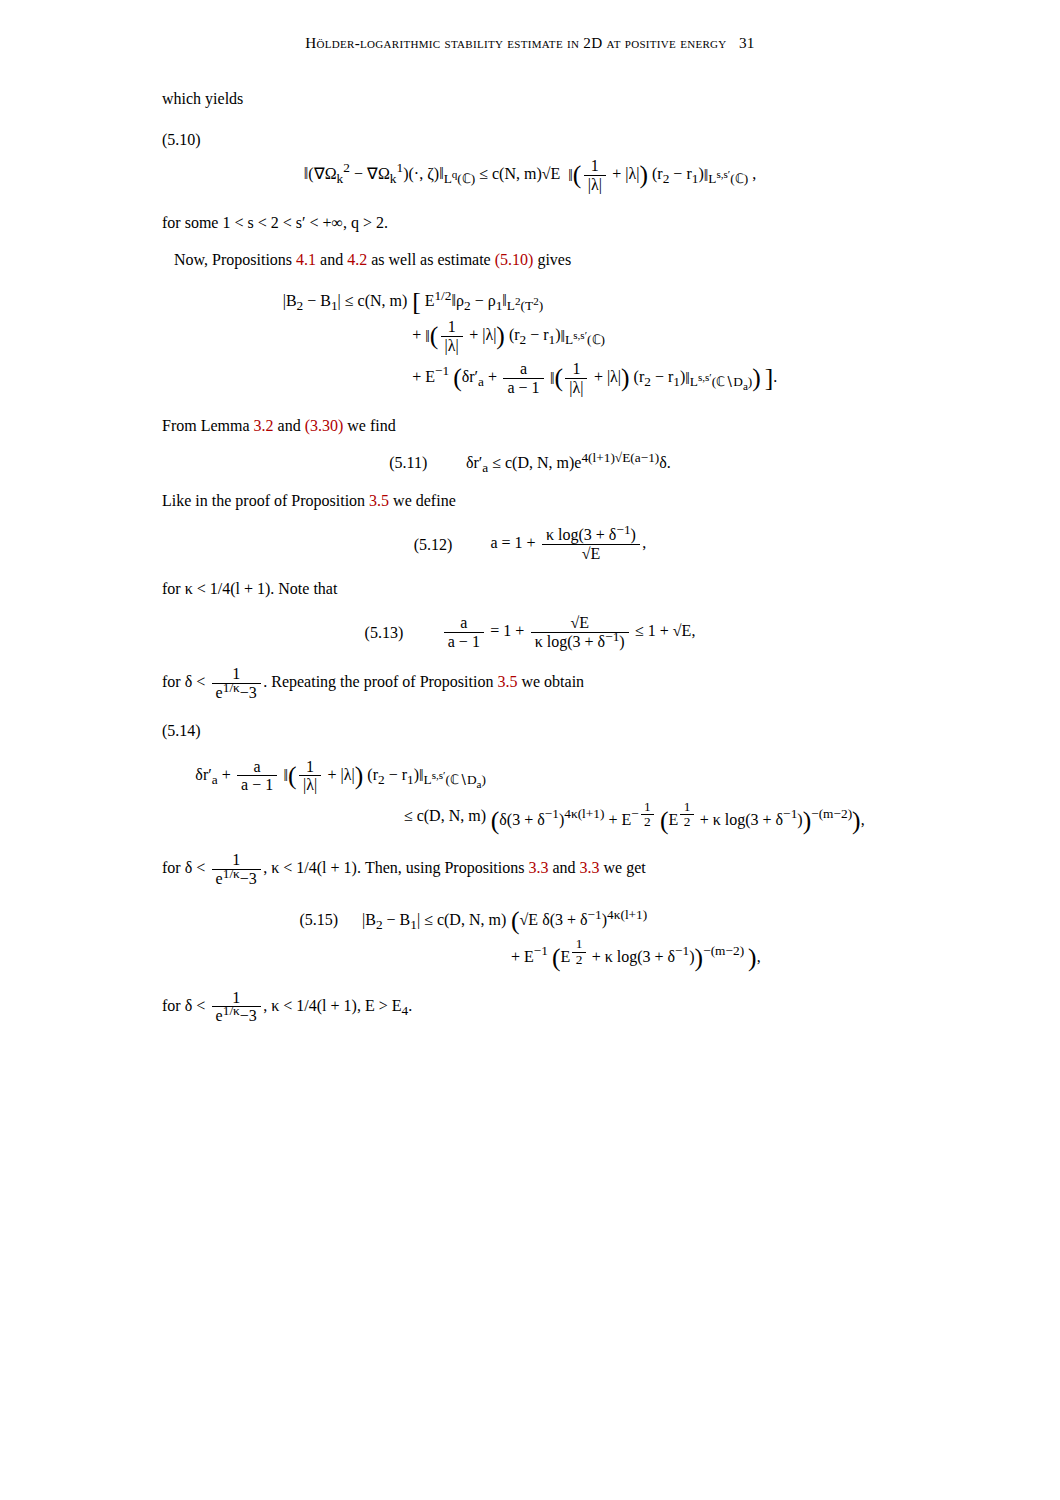Hölder-logarithmic stability estimate in 2D at positive energy 31
which yields
(5.10) ‖(∇Ωk2 − ∇Ωk1)(·, ζ)‖Lq(ℂ) ≤ c(N, m)√E ‖(1|λ| + |λ|) (r2 − r1)‖Ls,s′(ℂ) ,
for some 1 < s < 2 < s′ < +∞, q > 2.
Now, Propositions 4.1 and 4.2 as well as estimate (5.10) gives
|B2 − B1| ≤ c(N, m) [ E1/2‖ρ2 − ρ1‖L2(T2)
+ ‖(1|λ| + |λ|) (r2 − r1)‖Ls,s′(ℂ)
+ E−1 (δr′a + aa − 1 ‖(1|λ| + |λ|) (r2 − r1)‖Ls,s′(ℂ∖Da)) ].
From Lemma 3.2 and (3.30) we find
(5.11) δr′a ≤ c(D, N, m)e4(l+1)√E(a−1)δ.
Like in the proof of Proposition 3.5 we define
(5.12) a = 1 + κ log(3 + δ−1)√E,
for κ < 1/4(l + 1). Note that
(5.13) aa − 1 = 1 + √E κ log(3 + δ−1) ≤ 1 + √E,
for δ < 1 e1/κ−3. Repeating the proof of Proposition 3.5 we obtain
(5.14)
δr′a + aa − 1 ‖(1|λ| + |λ|) (r2 − r1)‖Ls,s′(ℂ∖Da)
≤ c(D, N, m) (δ(3 + δ−1)4κ(l+1) + E−12 (E12 + κ log(3 + δ−1))−(m−2)),
for δ < 1 e1/κ−3, κ < 1/4(l + 1). Then, using Propositions 3.3 and 3.3 we get
(5.15) |B2 − B1| ≤ c(D, N, m) (√E δ(3 + δ−1)4κ(l+1)
+ E−1 (E12 + κ log(3 + δ−1))−(m−2) ),
for δ < 1 e1/κ−3, κ < 1/4(l + 1), E > E4.